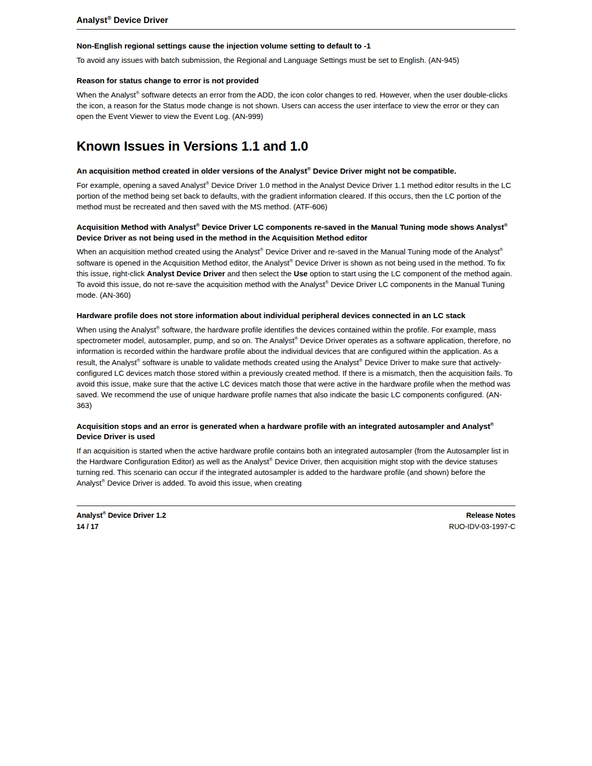Analyst® Device Driver
Non-English regional settings cause the injection volume setting to default to -1
To avoid any issues with batch submission, the Regional and Language Settings must be set to English. (AN-945)
Reason for status change to error is not provided
When the Analyst® software detects an error from the ADD, the icon color changes to red. However, when the user double-clicks the icon, a reason for the Status mode change is not shown. Users can access the user interface to view the error or they can open the Event Viewer to view the Event Log. (AN-999)
Known Issues in Versions 1.1 and 1.0
An acquisition method created in older versions of the Analyst® Device Driver might not be compatible.
For example, opening a saved Analyst® Device Driver 1.0 method in the Analyst Device Driver 1.1 method editor results in the LC portion of the method being set back to defaults, with the gradient information cleared. If this occurs, then the LC portion of the method must be recreated and then saved with the MS method. (ATF-606)
Acquisition Method with Analyst® Device Driver LC components re-saved in the Manual Tuning mode shows Analyst® Device Driver as not being used in the method in the Acquisition Method editor
When an acquisition method created using the Analyst® Device Driver and re-saved in the Manual Tuning mode of the Analyst® software is opened in the Acquisition Method editor, the Analyst® Device Driver is shown as not being used in the method. To fix this issue, right-click Analyst Device Driver and then select the Use option to start using the LC component of the method again. To avoid this issue, do not re-save the acquisition method with the Analyst® Device Driver LC components in the Manual Tuning mode. (AN-360)
Hardware profile does not store information about individual peripheral devices connected in an LC stack
When using the Analyst® software, the hardware profile identifies the devices contained within the profile. For example, mass spectrometer model, autosampler, pump, and so on. The Analyst® Device Driver operates as a software application, therefore, no information is recorded within the hardware profile about the individual devices that are configured within the application. As a result, the Analyst® software is unable to validate methods created using the Analyst® Device Driver to make sure that actively-configured LC devices match those stored within a previously created method. If there is a mismatch, then the acquisition fails. To avoid this issue, make sure that the active LC devices match those that were active in the hardware profile when the method was saved. We recommend the use of unique hardware profile names that also indicate the basic LC components configured. (AN-363)
Acquisition stops and an error is generated when a hardware profile with an integrated autosampler and Analyst® Device Driver is used
If an acquisition is started when the active hardware profile contains both an integrated autosampler (from the Autosampler list in the Hardware Configuration Editor) as well as the Analyst® Device Driver, then acquisition might stop with the device statuses turning red. This scenario can occur if the integrated autosampler is added to the hardware profile (and shown) before the Analyst® Device Driver is added. To avoid this issue, when creating
Analyst® Device Driver 1.2
14 / 17
Release Notes
RUO-IDV-03-1997-C